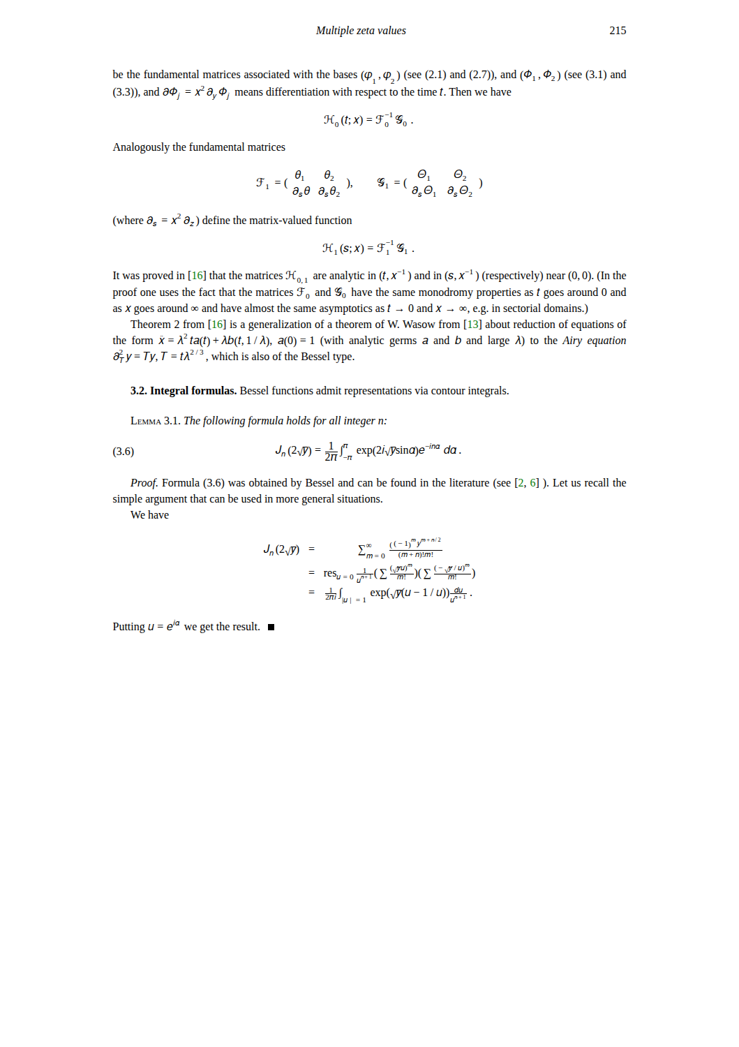Multiple zeta values 215
be the fundamental matrices associated with the bases (φ1,φ2) (see (2.1) and (2.7)), and (Φ1,Φ2) (see (3.1) and (3.3)), and ∂Φj=x2∂yΦj means differentiation with respect to the time t. Then we have
ℋ0(t;x)= ℱ0−1 𝒢0.
Analogously the fundamental matrices
ℱ1= ( θ1θ2 ∂sθ∂sθ2 ) , 𝒢1= ( Θ1Θ2 ∂sΘ1∂sΘ2 )
(where ∂s=x2∂z) define the matrix-valued function
ℋ1(s;x)= ℱ1−1 𝒢1.
It was proved in [16] that the matrices ℋ0,1 are analytic in (t,x−1) and in (s,x−1) (respectively) near (0,0). (In the proof one uses the fact that the matrices ℱ0 and 𝒢0 have the same monodromy properties as t goes around 0 and as x goes around ∞ and have almost the same asymptotics as t→0 and x→∞, e.g. in sectorial domains.)
Theorem 2 from [16] is a generalization of a theorem of W. Wasow from [13] about reduction of equations of the form x¨=λ2ta(t)+λb(t,1/λ), a(0)=1 (with analytic germs a and b and large λ) to the Airy equation ∂T2y=Ty, T=tλ2/3, which is also of the Bessel type.
3.2. Integral formulas. Bessel functions admit representations via contour integrals.
Lemma 3.1. The following formula holds for all integer n:
(3.6) Jn(2y)= 12π ∫−ππ exp(2iysinα) e−inα dα.
Proof. Formula (3.6) was obtained by Bessel and can be found in the literature (see [2, 6] ). Let us recall the simple argument that can be used in more general situations.
We have
Jn(2y) = ∑m=0∞ ((−1)mym+n/2 (m+n)!m! = resu=0 1un+1 ( ∑ (yu)mm! ) ( ∑ (−y/u)mm! ) = 12πi ∫|u|=1 exp(y(u−1/u)) duun+1 .
Putting u=eiα we get the result.